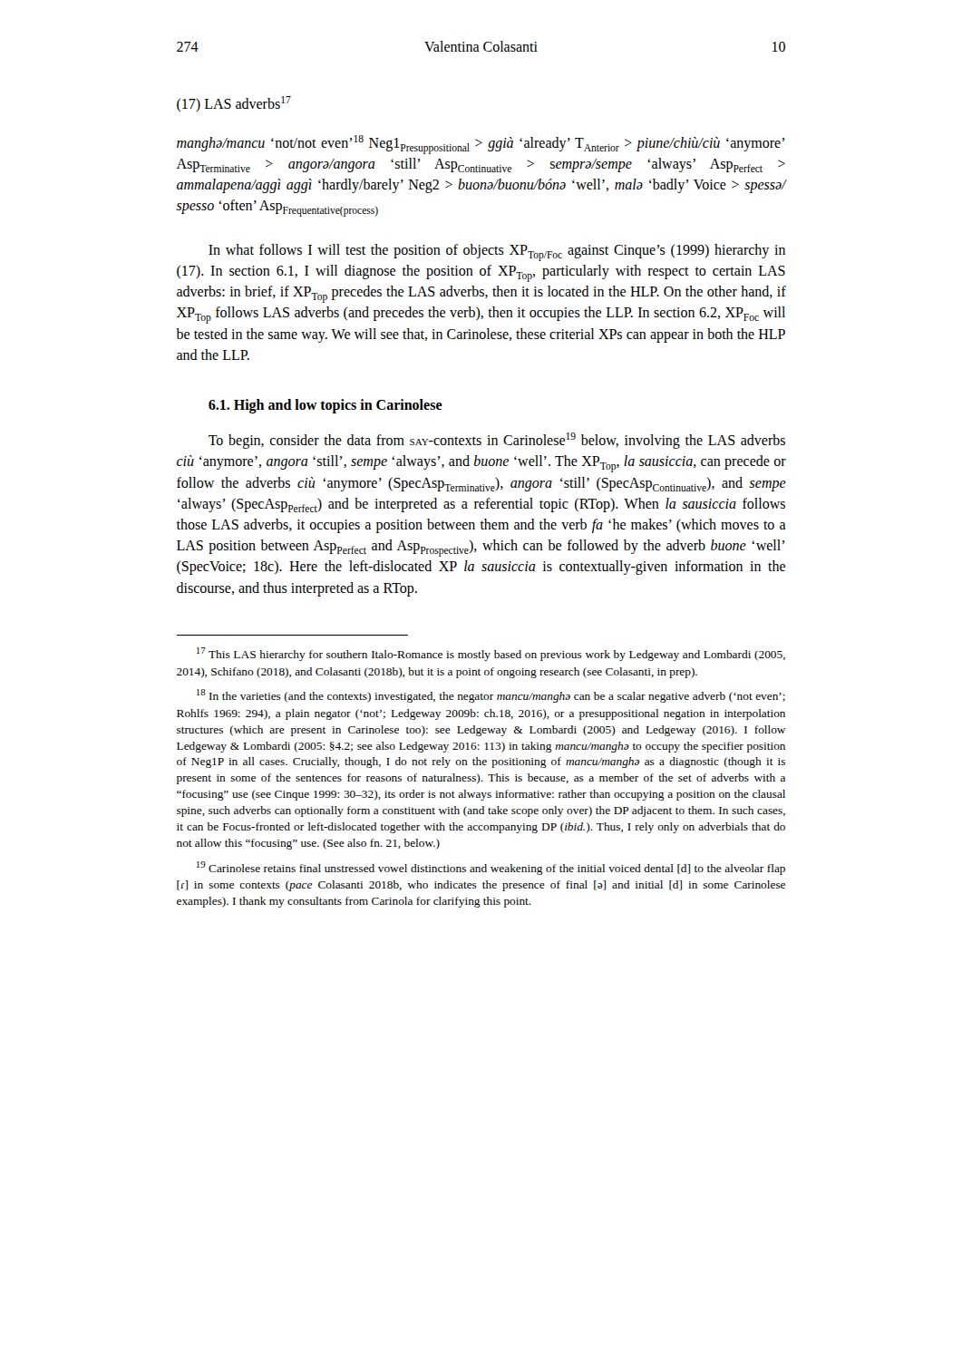274
Valentina Colasanti
10
(17) LAS adverbs17
manghə/mancu ‘not/not even’18 Neg1Presuppositional > ggià ‘already’ TAnterior > piune/chiù/ciù ‘anymore’ AspTerminative > angorə/angora ‘still’ AspContinuative > semprə/sempe ‘always’ AspPerfect > ammalapena/aggì aggì ‘hardly/barely’ Neg2 > buonə/buonu/bónə ‘well’, malə ‘badly’ Voice > spessə/ spesso ‘often’ AspFrequentative(process)
In what follows I will test the position of objects XPTop/Foc against Cinque’s (1999) hierarchy in (17). In section 6.1, I will diagnose the position of XPTop, particularly with respect to certain LAS adverbs: in brief, if XPTop precedes the LAS adverbs, then it is located in the HLP. On the other hand, if XPTop follows LAS adverbs (and precedes the verb), then it occupies the LLP. In section 6.2, XPFoc will be tested in the same way. We will see that, in Carinolese, these criterial XPs can appear in both the HLP and the LLP.
6.1. High and low topics in Carinolese
To begin, consider the data from say-contexts in Carinolese19 below, involving the LAS adverbs ciù ‘anymore’, angora ‘still’, sempe ‘always’, and buone ‘well’. The XPTop, la sausiccia, can precede or follow the adverbs ciù ‘anymore’ (SpecAspTerminative), angora ‘still’ (SpecAspContinuative), and sempe ‘always’ (SpecAspPerfect) and be interpreted as a referential topic (RTop). When la sausiccia follows those LAS adverbs, it occupies a position between them and the verb fa ‘he makes’ (which moves to a LAS position between AspPerfect and AspProspective), which can be followed by the adverb buone ‘well’ (SpecVoice; 18c). Here the left-dislocated XP la sausiccia is contextually-given information in the discourse, and thus interpreted as a RTop.
17 This LAS hierarchy for southern Italo-Romance is mostly based on previous work by Ledgeway and Lombardi (2005, 2014), Schifano (2018), and Colasanti (2018b), but it is a point of ongoing research (see Colasanti, in prep).
18 In the varieties (and the contexts) investigated, the negator mancu/manghə can be a scalar negative adverb (‘not even’; Rohlfs 1969: 294), a plain negator (‘not’; Ledgeway 2009b: ch.18, 2016), or a presuppositional negation in interpolation structures (which are present in Carinolese too): see Ledgeway & Lombardi (2005) and Ledgeway (2016). I follow Ledgeway & Lombardi (2005: §4.2; see also Ledgeway 2016: 113) in taking mancu/manghə to occupy the specifier position of Neg1P in all cases. Crucially, though, I do not rely on the positioning of mancu/manghə as a diagnostic (though it is present in some of the sentences for reasons of naturalness). This is because, as a member of the set of adverbs with a “focusing” use (see Cinque 1999: 30–32), its order is not always informative: rather than occupying a position on the clausal spine, such adverbs can optionally form a constituent with (and take scope only over) the DP adjacent to them. In such cases, it can be Focus-fronted or left-dislocated together with the accompanying DP (ibid.). Thus, I rely only on adverbials that do not allow this “focusing” use. (See also fn. 21, below.)
19 Carinolese retains final unstressed vowel distinctions and weakening of the initial voiced dental [d] to the alveolar flap [ɾ] in some contexts (pace Colasanti 2018b, who indicates the presence of final [ə] and initial [d] in some Carinolese examples). I thank my consultants from Carinola for clarifying this point.